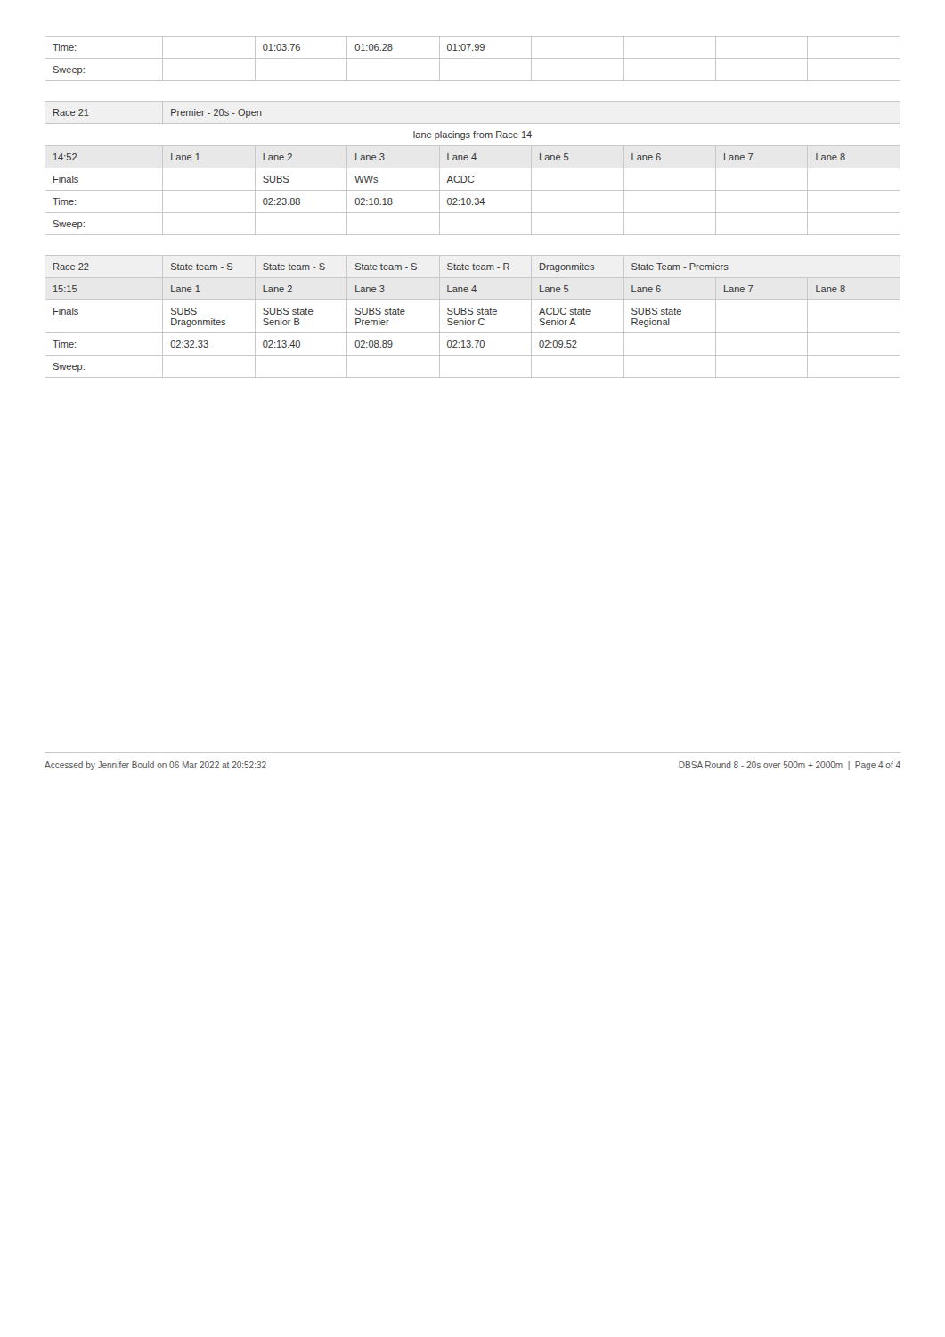| Time: | | 01:03.76 | 01:06.28 | 01:07.99 | | | | |
| Sweep: | | | | | | | | |
| Race 21 | Premier - 20s - Open |
| lane placings from Race 14 |
| 14:52 | Lane 1 | Lane 2 | Lane 3 | Lane 4 | Lane 5 | Lane 6 | Lane 7 | Lane 8 |
| Finals | | SUBS | WWs | ACDC | | | | |
| Time: | | 02:23.88 | 02:10.18 | 02:10.34 | | | | |
| Sweep: | | | | | | | | |
| Race 22 | State team - S | State team - S | State team - S | State team - R | Dragonmites | State Team - Premiers |
| 15:15 | Lane 1 | Lane 2 | Lane 3 | Lane 4 | Lane 5 | Lane 6 | Lane 7 | Lane 8 |
| Finals | SUBS Dragonmites | SUBS state Senior B | SUBS state Premier | SUBS state Senior C | ACDC state Senior A | SUBS state Regional | | |
| Time: | 02:32.33 | 02:13.40 | 02:08.89 | 02:13.70 | 02:09.52 | | | |
| Sweep: | | | | | | | | |
Accessed by Jennifer Bould on 06 Mar 2022 at 20:52:32 DBSA Round 8 - 20s over 500m + 2000m | Page 4 of 4